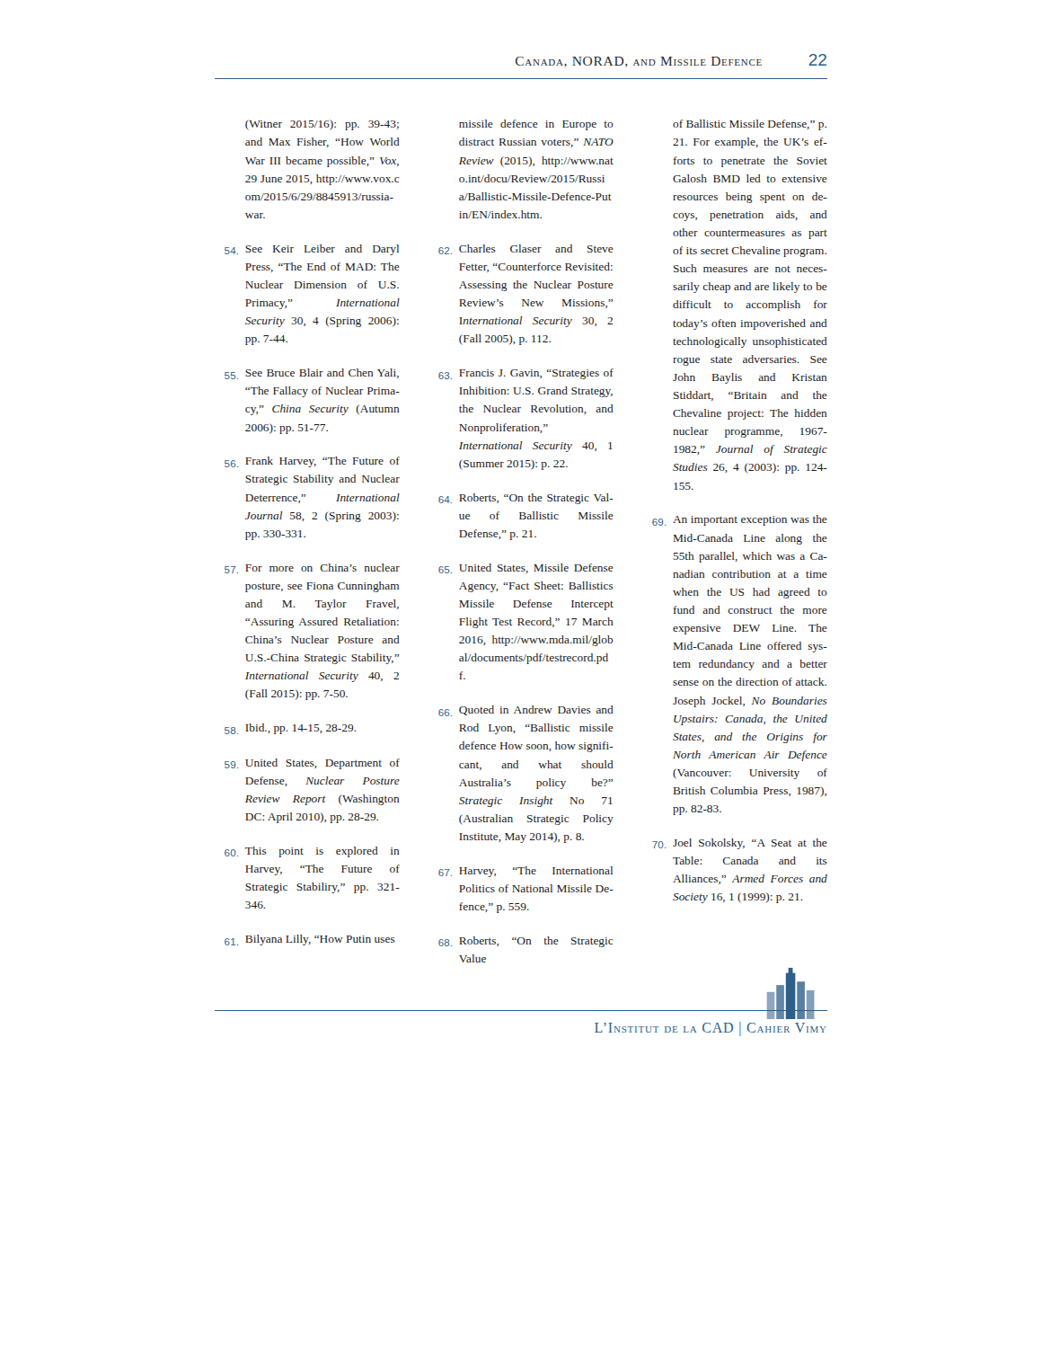Canada, NORAD, and Missile Defence
22
(Witner 2015/16): pp. 39-43; and Max Fisher, “How World War III became possible,” Vox, 29 June 2015, http://www.vox.com/2015/6/29/8845913/rus­sia-war.
54. See Keir Leiber and Daryl Press, “The End of MAD: The Nuclear Dimension of U.S. Primacy,” International Security 30, 4 (Spring 2006): pp. 7-44.
55. See Bruce Blair and Chen Yali, “The Fallacy of Nuclear Prima­cy,” China Security (Autumn 2006): pp. 51-77.
56. Frank Harvey, “The Future of Strategic Stability and Nuclear Deterrence,” International Journal 58, 2 (Spring 2003): pp. 330-331.
57. For more on China’s nuclear posture, see Fiona Cunningham and M. Taylor Fravel, “Assuring Assured Retaliation: China’s Nuclear Posture and U.S.-China Strategic Stability,” International Security 40, 2 (Fall 2015): pp. 7-50.
58. Ibid., pp. 14-15, 28-29.
59. United States, Department of Defense, Nuclear Posture Review Report (Washington DC: April 2010), pp. 28-29.
60. This point is explored in Harvey, “The Future of Strategic Stabil­iry,” pp. 321-346.
61. Bilyana Lilly, “How Putin uses
missile defence in Europe to distract Russian voters,” NATO Review (2015), http://www.nato.int/docu/Review/2015/Russia/Ballistic-Missile-Defence-Pu­tin/EN/index.htm.
62. Charles Glaser and Steve Fetter, “Counterforce Revisited: As­sessing the Nuclear Posture Re­view’s New Missions,” International Security 30, 2 (Fall 2005), p. 112.
63. Francis J. Gavin, “Strategies of Inhibition: U.S. Grand Strate­gy, the Nuclear Revolution, and Nonproliferation,” International Security 40, 1 (Summer 2015): p. 22.
64. Roberts, “On the Strategic Val­ue of Ballistic Missile Defense,” p. 21.
65. United States, Missile Defense Agency, “Fact Sheet: Ballistics Missile Defense Intercept Flight Test Record,” 17 March 2016, http://www.mda.mil/global/documents/pdf/testrecord.pdf.
66. Quoted in Andrew Davies and Rod Lyon, “Ballistic missile de­fence How soon, how signifi­cant, and what should Australia’s policy be?” Strategic Insight No 71 (Australian Strategic Policy Institute, May 2014), p. 8.
67. Harvey, “The International Politics of National Missile De­fence,” p. 559.
68. Roberts, “On the Strategic Value
of Ballistic Missile Defense,” p. 21. For example, the UK’s efforts to penetrate the Soviet Galosh BMD led to extensive resources being spent on decoys, pene­tration aids, and other counter­measures as part of its secret Chevaline program. Such mea­sures are not necessarily cheap and are likely to be difficult to accomplish for today’s often impoverished and technologi­cally unsophisticated rogue state adversaries. See John Baylis and Kristan Stiddart, “Britain and the Chevaline project: The hid­den nuclear programme, 1967-1982,” Journal of Strategic Stud­ies 26, 4 (2003): pp. 124-155.
69. An important exception was the Mid-Canada Line along the 55th parallel, which was a Ca­nadian contribution at a time when the US had agreed to fund and construct the more expen­sive DEW Line. The Mid-Can­ada Line offered system redun­dancy and a better sense on the direction of attack. Joseph Jock­el, No Boundaries Upstairs: Can­ada, the United States, and the Origins for North American Air Defence (Vancouver: Univer­sity of British Columbia Press, 1987), pp. 82-83.
70. Joel Sokolsky, “A Seat at the Ta­ble: Canada and its Alliances,” Armed Forces and Society 16, 1 (1999): p. 21.
L’Institut de la CAD | Cahier Vimy